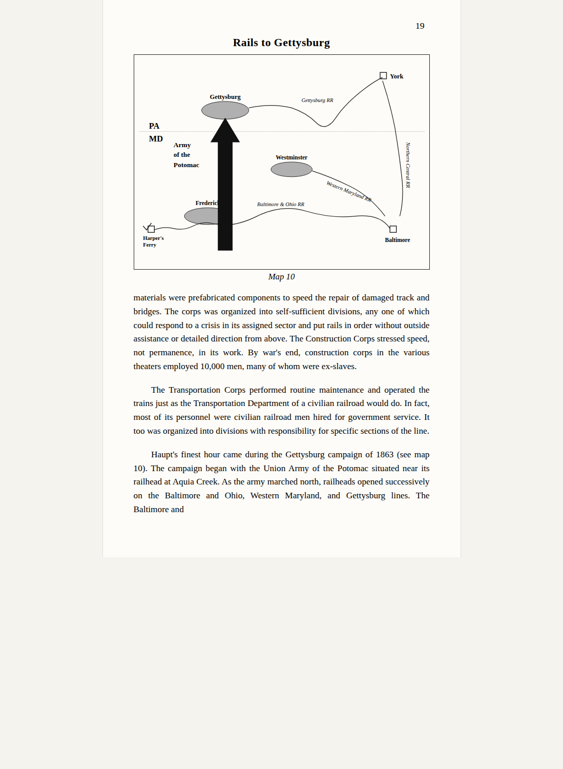19
Rails to Gettysburg
PA MD Gettysburg Westminster Frederick York Baltimore Harper's Ferry Gettysburg RR Northern Central RR Western Maryland RR Baltimore & Ohio RR Army of the Potomac
Map 10
materials were prefabricated components to speed the repair of damaged track and bridges. The corps was organized into self-sufficient divisions, any one of which could respond to a crisis in its assigned sector and put rails in order without outside assistance or detailed direction from above. The Construction Corps stressed speed, not permanence, in its work. By war's end, construction corps in the various theaters employed 10,000 men, many of whom were ex-slaves.
The Transportation Corps performed routine maintenance and operated the trains just as the Transportation Department of a civilian railroad would do. In fact, most of its personnel were civilian railroad men hired for government service. It too was organized into divisions with responsibility for specific sections of the line.
Haupt's finest hour came during the Gettysburg campaign of 1863 (see map 10). The campaign began with the Union Army of the Potomac situated near its railhead at Aquia Creek. As the army marched north, railheads opened successively on the Baltimore and Ohio, Western Maryland, and Gettysburg lines. The Baltimore and